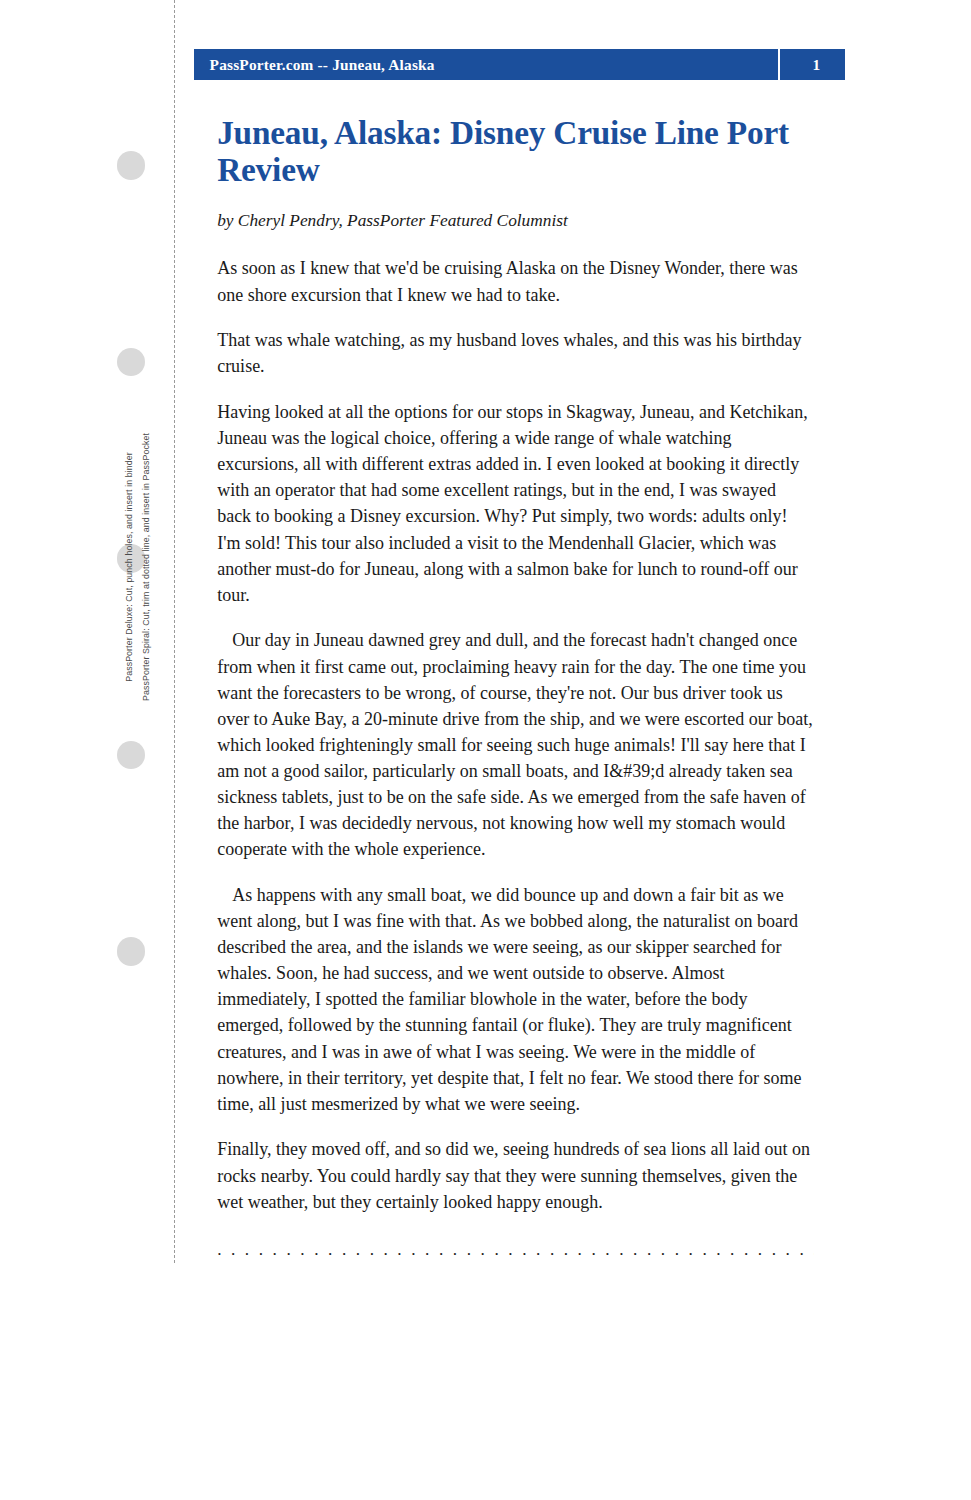PassPorter Deluxe: Cut, punch holes, and insert in binder PassPorter Spiral: Cut, trim at dotted line, and insert in PassPocket
PassPorter.com -- Juneau, Alaska
1
Juneau, Alaska: Disney Cruise Line Port Review
by Cheryl Pendry, PassPorter Featured Columnist
As soon as I knew that we'd be cruising Alaska on the Disney Wonder, there was one shore excursion that I knew we had to take.
That was whale watching, as my husband loves whales, and this was his birthday cruise.
Having looked at all the options for our stops in Skagway, Juneau, and Ketchikan, Juneau was the logical choice, offering a wide range of whale watching excursions, all with different extras added in. I even looked at booking it directly with an operator that had some excellent ratings, but in the end, I was swayed back to booking a Disney excursion. Why? Put simply, two words: adults only! I'm sold! This tour also included a visit to the Mendenhall Glacier, which was another must-do for Juneau, along with a salmon bake for lunch to round-off our tour.
Our day in Juneau dawned grey and dull, and the forecast hadn't changed once from when it first came out, proclaiming heavy rain for the day. The one time you want the forecasters to be wrong, of course, they're not. Our bus driver took us over to Auke Bay, a 20-minute drive from the ship, and we were escorted our boat, which looked frighteningly small for seeing such huge animals! I'll say here that I am not a good sailor, particularly on small boats, and I&#39;d already taken sea sickness tablets, just to be on the safe side. As we emerged from the safe haven of the harbor, I was decidedly nervous, not knowing how well my stomach would cooperate with the whole experience.
As happens with any small boat, we did bounce up and down a fair bit as we went along, but I was fine with that. As we bobbed along, the naturalist on board described the area, and the islands we were seeing, as our skipper searched for whales. Soon, he had success, and we went outside to observe. Almost immediately, I spotted the familiar blowhole in the water, before the body emerged, followed by the stunning fantail (or fluke). They are truly magnificent creatures, and I was in awe of what I was seeing. We were in the middle of nowhere, in their territory, yet despite that, I felt no fear. We stood there for some time, all just mesmerized by what we were seeing.
Finally, they moved off, and so did we, seeing hundreds of sea lions all laid out on rocks nearby. You could hardly say that they were sunning themselves, given the wet weather, but they certainly looked happy enough.
. . . . . . . . . . . . . . . . . . . . . . . . . . . . . . . . . . . . . . . . . . . . . . . . . . . . . . . . . . . . . .